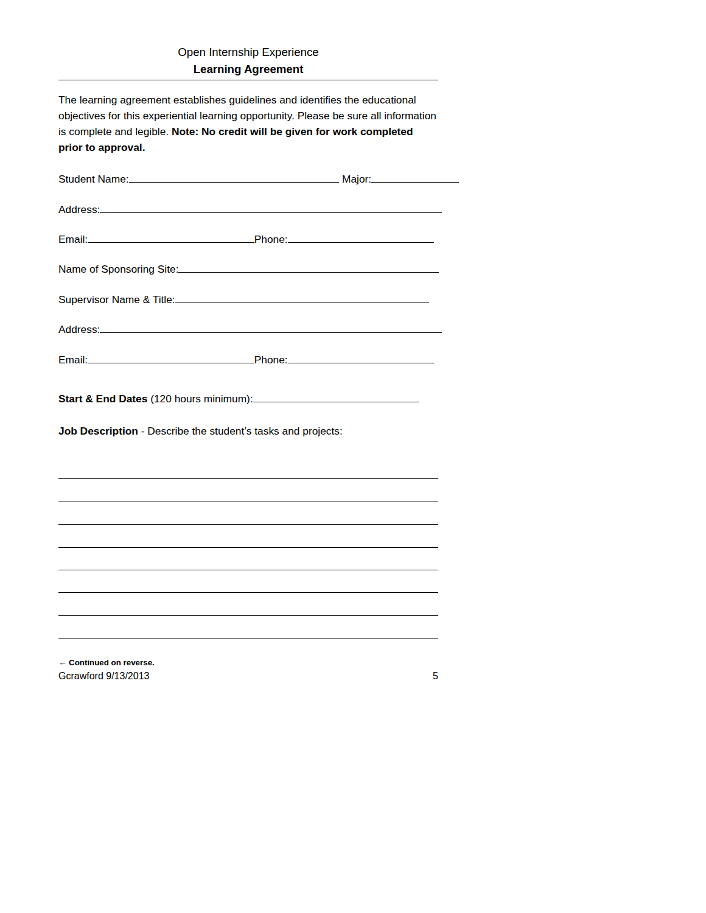Open Internship Experience
Learning Agreement
The learning agreement establishes guidelines and identifies the educational objectives for this experiential learning opportunity. Please be sure all information is complete and legible. Note: No credit will be given for work completed prior to approval.
Student Name: Major:
Address:
Email: Phone:
Name of Sponsoring Site:
Supervisor Name & Title:
Address:
Email: Phone:
Start & End Dates (120 hours minimum):
Job Description - Describe the student’s tasks and projects:
← Continued on reverse.
Gcrawford 9/13/2013 5